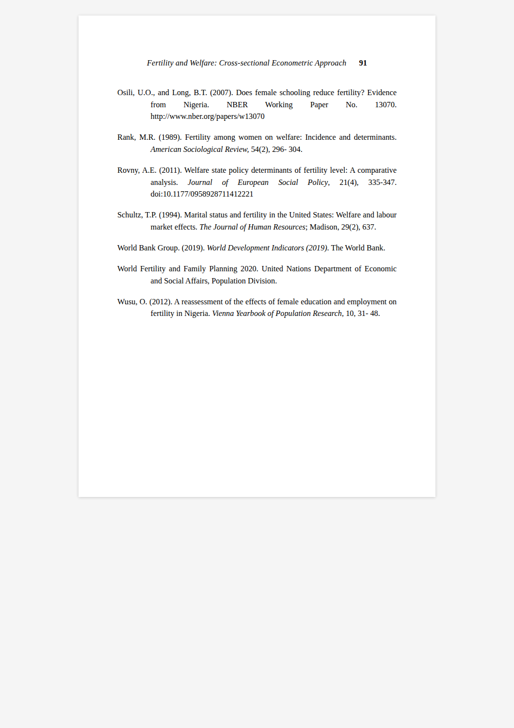Fertility and Welfare: Cross-sectional Econometric Approach 91
Osili, U.O., and Long, B.T. (2007). Does female schooling reduce fertility? Evidence from Nigeria. NBER Working Paper No. 13070. http://www.nber.org/papers/w13070
Rank, M.R. (1989). Fertility among women on welfare: Incidence and determinants. American Sociological Review, 54(2), 296- 304.
Rovny, A.E. (2011). Welfare state policy determinants of fertility level: A comparative analysis. Journal of European Social Policy, 21(4), 335-347. doi:10.1177/0958928711412221
Schultz, T.P. (1994). Marital status and fertility in the United States: Welfare and labour market effects. The Journal of Human Resources; Madison, 29(2), 637.
World Bank Group. (2019). World Development Indicators (2019). The World Bank.
World Fertility and Family Planning 2020. United Nations Department of Economic and Social Affairs, Population Division.
Wusu, O. (2012). A reassessment of the effects of female education and employment on fertility in Nigeria. Vienna Yearbook of Population Research, 10, 31- 48.